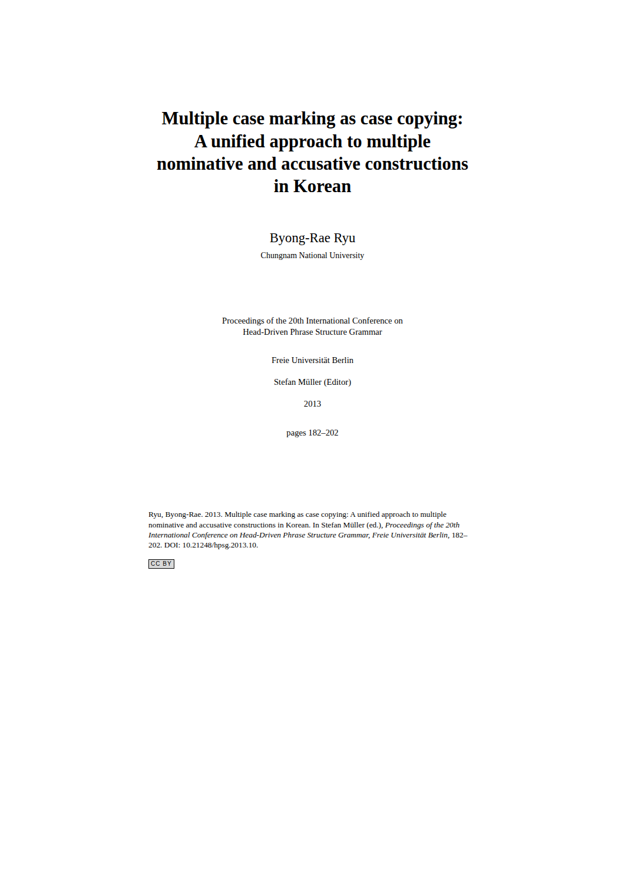Multiple case marking as case copying:
A unified approach to multiple
nominative and accusative constructions
in Korean
Byong-Rae Ryu
Chungnam National University
Proceedings of the 20th International Conference on
Head-Driven Phrase Structure Grammar
Freie Universität Berlin
Stefan Müller (Editor)
2013
pages 182–202
Ryu, Byong-Rae. 2013. Multiple case marking as case copying: A unified approach to multiple nominative and accusative constructions in Korean. In Stefan Müller (ed.), Proceedings of the 20th International Conference on Head-Driven Phrase Structure Grammar, Freie Universität Berlin, 182–202. DOI: 10.21248/hpsg.2013.10.
CC BY